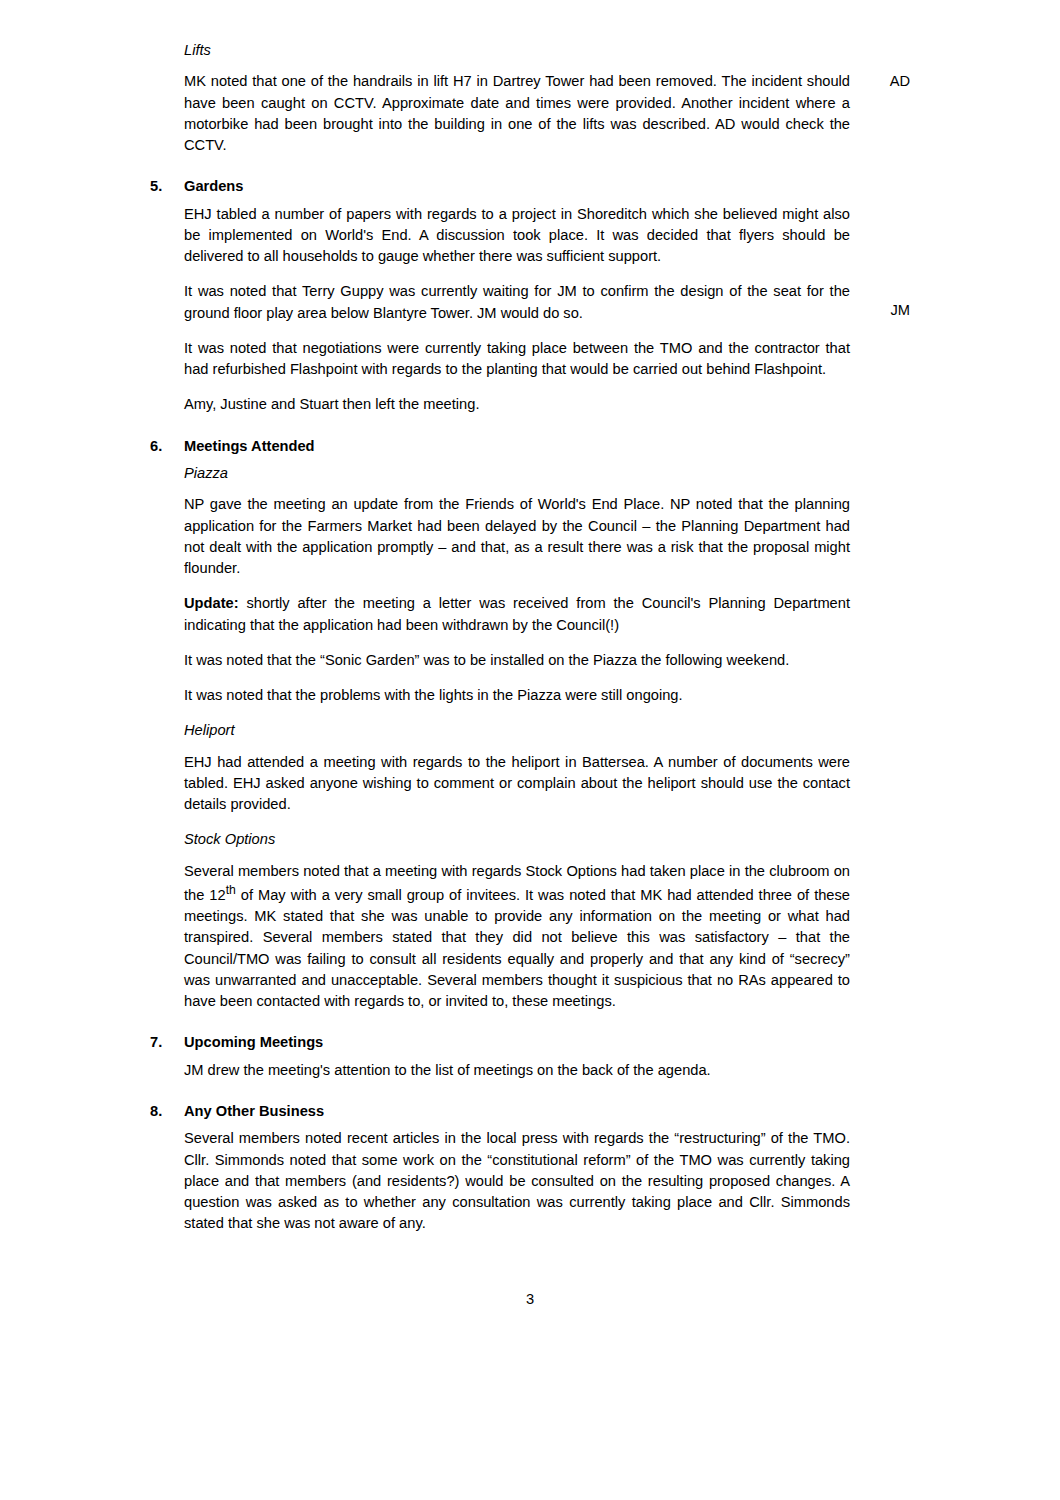Lifts
MK noted that one of the handrails in lift H7 in Dartrey Tower had been removed. The incident should have been caught on CCTV. Approximate date and times were provided. Another incident where a motorbike had been brought into the building in one of the lifts was described. AD would check the CCTV.
AD
5.
Gardens
EHJ tabled a number of papers with regards to a project in Shoreditch which she believed might also be implemented on World's End. A discussion took place. It was decided that flyers should be delivered to all households to gauge whether there was sufficient support.
It was noted that Terry Guppy was currently waiting for JM to confirm the design of the seat for the ground floor play area below Blantyre Tower. JM would do so.
JM
It was noted that negotiations were currently taking place between the TMO and the contractor that had refurbished Flashpoint with regards to the planting that would be carried out behind Flashpoint.
Amy, Justine and Stuart then left the meeting.
6.
Meetings Attended
Piazza
NP gave the meeting an update from the Friends of World's End Place. NP noted that the planning application for the Farmers Market had been delayed by the Council – the Planning Department had not dealt with the application promptly – and that, as a result there was a risk that the proposal might flounder.
Update: shortly after the meeting a letter was received from the Council's Planning Department indicating that the application had been withdrawn by the Council(!)
It was noted that the “Sonic Garden” was to be installed on the Piazza the following weekend.
It was noted that the problems with the lights in the Piazza were still ongoing.
Heliport
EHJ had attended a meeting with regards to the heliport in Battersea. A number of documents were tabled. EHJ asked anyone wishing to comment or complain about the heliport should use the contact details provided.
Stock Options
Several members noted that a meeting with regards Stock Options had taken place in the clubroom on the 12th of May with a very small group of invitees. It was noted that MK had attended three of these meetings. MK stated that she was unable to provide any information on the meeting or what had transpired. Several members stated that they did not believe this was satisfactory – that the Council/TMO was failing to consult all residents equally and properly and that any kind of “secrecy” was unwarranted and unacceptable. Several members thought it suspicious that no RAs appeared to have been contacted with regards to, or invited to, these meetings.
7.
Upcoming Meetings
JM drew the meeting's attention to the list of meetings on the back of the agenda.
8.
Any Other Business
Several members noted recent articles in the local press with regards the “restructuring” of the TMO. Cllr. Simmonds noted that some work on the “constitutional reform” of the TMO was currently taking place and that members (and residents?) would be consulted on the resulting proposed changes. A question was asked as to whether any consultation was currently taking place and Cllr. Simmonds stated that she was not aware of any.
3